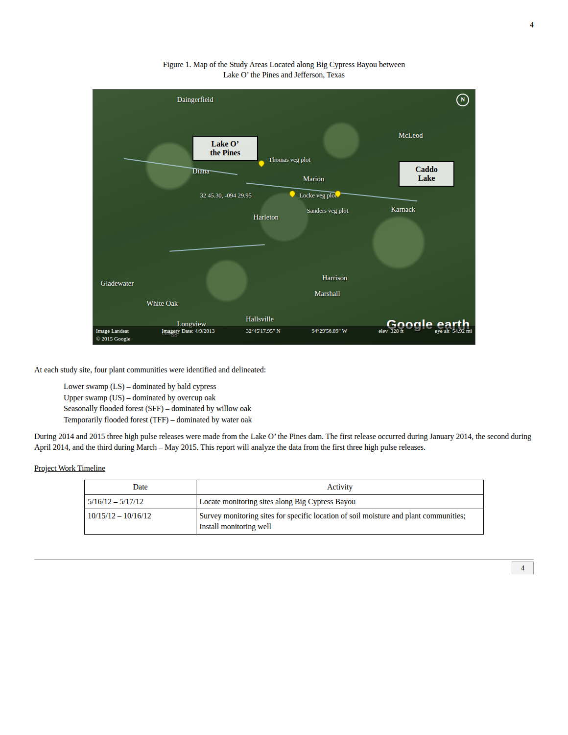4
Figure 1. Map of the Study Areas Located along Big Cypress Bayou between
Lake O’ the Pines and Jefferson, Texas
N
Daingerfield
McLeod
Diana
Marion
Karnack
Harleton
Harrison
Marshall
Gladewater
White Oak
Longview
Hallsville
Gregg
32 45.30, -094 29.95
Thomas veg plot
Locke veg plot
Sanders veg plot
Lake O’
the Pines
Caddo
Lake
Google earth
Image Landsat
© 2015 Google Imagery Date: 4/9/2013 32°45'17.95" N 94°29'56.89" W elev 328 ft eye alt 54.92 mi
At each study site, four plant communities were identified and delineated:
Lower swamp (LS) – dominated by bald cypress
Upper swamp (US) – dominated by overcup oak
Seasonally flooded forest (SFF) – dominated by willow oak
Temporarily flooded forest (TFF) – dominated by water oak
During 2014 and 2015 three high pulse releases were made from the Lake O’ the Pines dam. The first release occurred during January 2014, the second during April 2014, and the third during March – May 2015. This report will analyze the data from the first three high pulse releases.
Project Work Timeline
| Date | Activity |
| --- | --- |
| 5/16/12 – 5/17/12 | Locate monitoring sites along Big Cypress Bayou |
| 10/15/12 – 10/16/12 | Survey monitoring sites for specific location of soil moisture and plant communities; Install monitoring well |
4